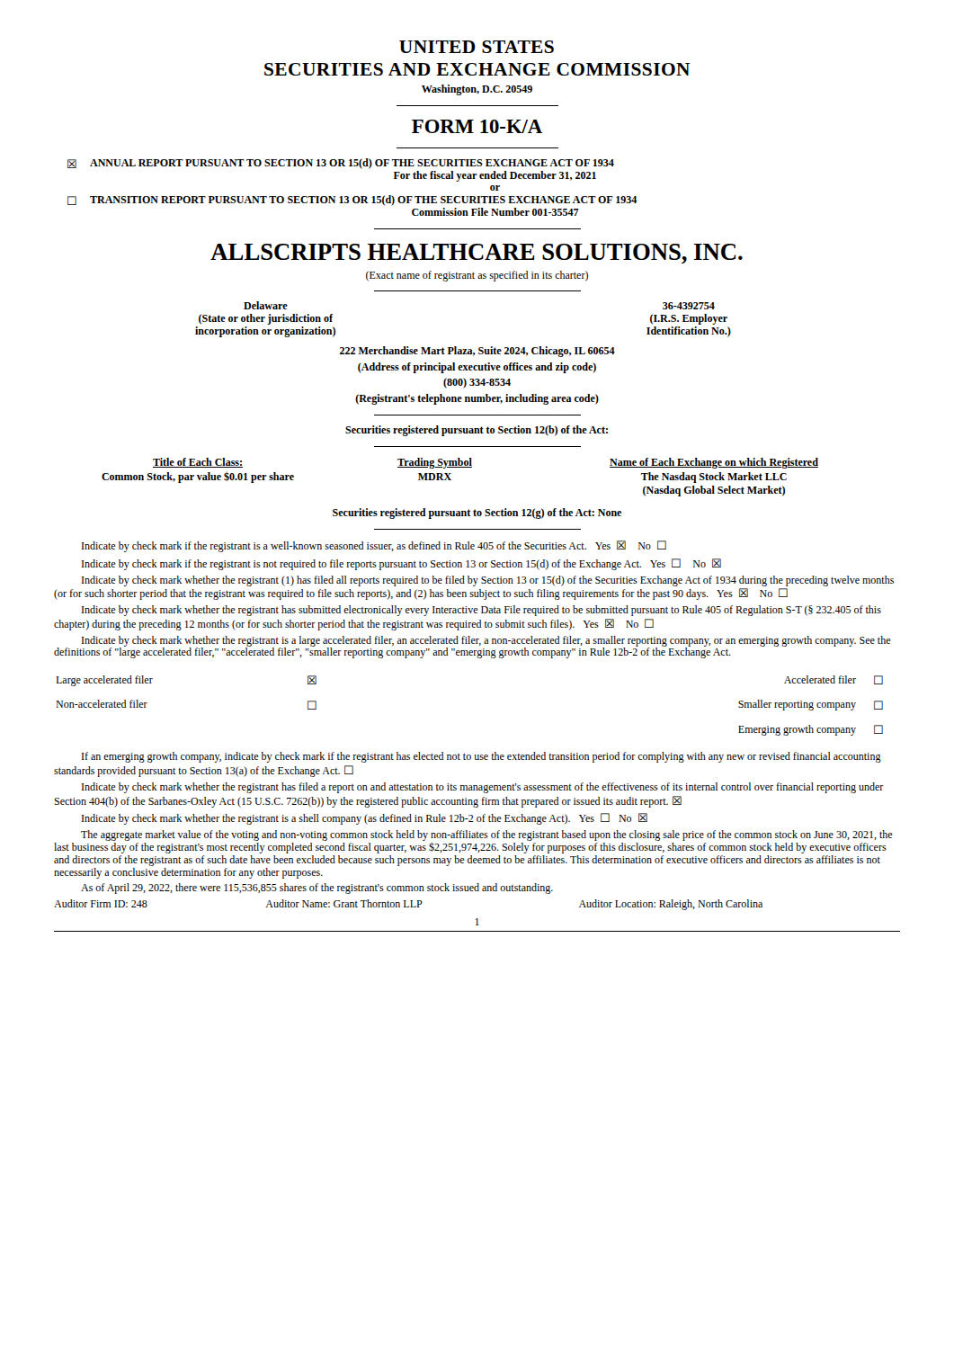UNITED STATES
SECURITIES AND EXCHANGE COMMISSION
Washington, D.C. 20549
FORM 10-K/A
| ☒ | ANNUAL REPORT PURSUANT TO SECTION 13 OR 15(d) OF THE SECURITIES EXCHANGE ACT OF 1934 For the fiscal year ended December 31, 2021 or |
| ☐ | TRANSITION REPORT PURSUANT TO SECTION 13 OR 15(d) OF THE SECURITIES EXCHANGE ACT OF 1934 Commission File Number 001-35547 |
ALLSCRIPTS HEALTHCARE SOLUTIONS, INC.
(Exact name of registrant as specified in its charter)
| Delaware (State or other jurisdiction of incorporation or organization) | 36-4392754 (I.R.S. Employer Identification No.) |
222 Merchandise Mart Plaza, Suite 2024, Chicago, IL 60654
(Address of principal executive offices and zip code)
(800) 334-8534
(Registrant's telephone number, including area code)
Securities registered pursuant to Section 12(b) of the Act:
| Title of Each Class: | Trading Symbol | Name of Each Exchange on which Registered |
| --- | --- | --- |
| Common Stock, par value $0.01 per share | MDRX | The Nasdaq Stock Market LLC |
| | | (Nasdaq Global Select Market) |
Securities registered pursuant to Section 12(g) of the Act: None
Indicate by check mark if the registrant is a well-known seasoned issuer, as defined in Rule 405 of the Securities Act. Yes ☒ No ☐
Indicate by check mark if the registrant is not required to file reports pursuant to Section 13 or Section 15(d) of the Exchange Act. Yes ☐ No ☒
Indicate by check mark whether the registrant (1) has filed all reports required to be filed by Section 13 or 15(d) of the Securities Exchange Act of 1934 during the preceding twelve months (or for such shorter period that the registrant was required to file such reports), and (2) has been subject to such filing requirements for the past 90 days. Yes ☒ No ☐
Indicate by check mark whether the registrant has submitted electronically every Interactive Data File required to be submitted pursuant to Rule 405 of Regulation S-T (§ 232.405 of this chapter) during the preceding 12 months (or for such shorter period that the registrant was required to submit such files). Yes ☒ No ☐
Indicate by check mark whether the registrant is a large accelerated filer, an accelerated filer, a non-accelerated filer, a smaller reporting company, or an emerging growth company. See the definitions of "large accelerated filer," "accelerated filer", "smaller reporting company" and "emerging growth company" in Rule 12b-2 of the Exchange Act.
| Large accelerated filer | ☒ | | Accelerated filer | ☐ |
| Non-accelerated filer | ☐ | | Smaller reporting company | ☐ |
| | | | Emerging growth company | ☐ |
If an emerging growth company, indicate by check mark if the registrant has elected not to use the extended transition period for complying with any new or revised financial accounting standards provided pursuant to Section 13(a) of the Exchange Act. ☐
Indicate by check mark whether the registrant has filed a report on and attestation to its management's assessment of the effectiveness of its internal control over financial reporting under Section 404(b) of the Sarbanes-Oxley Act (15 U.S.C. 7262(b)) by the registered public accounting firm that prepared or issued its audit report. ☒
Indicate by check mark whether the registrant is a shell company (as defined in Rule 12b-2 of the Exchange Act). Yes ☐ No ☒
The aggregate market value of the voting and non-voting common stock held by non-affiliates of the registrant based upon the closing sale price of the common stock on June 30, 2021, the last business day of the registrant's most recently completed second fiscal quarter, was $2,251,974,226. Solely for purposes of this disclosure, shares of common stock held by executive officers and directors of the registrant as of such date have been excluded because such persons may be deemed to be affiliates. This determination of executive officers and directors as affiliates is not necessarily a conclusive determination for any other purposes.
As of April 29, 2022, there were 115,536,855 shares of the registrant's common stock issued and outstanding.
| Auditor Firm ID: 248 | Auditor Name: Grant Thornton LLP | Auditor Location: Raleigh, North Carolina |
1